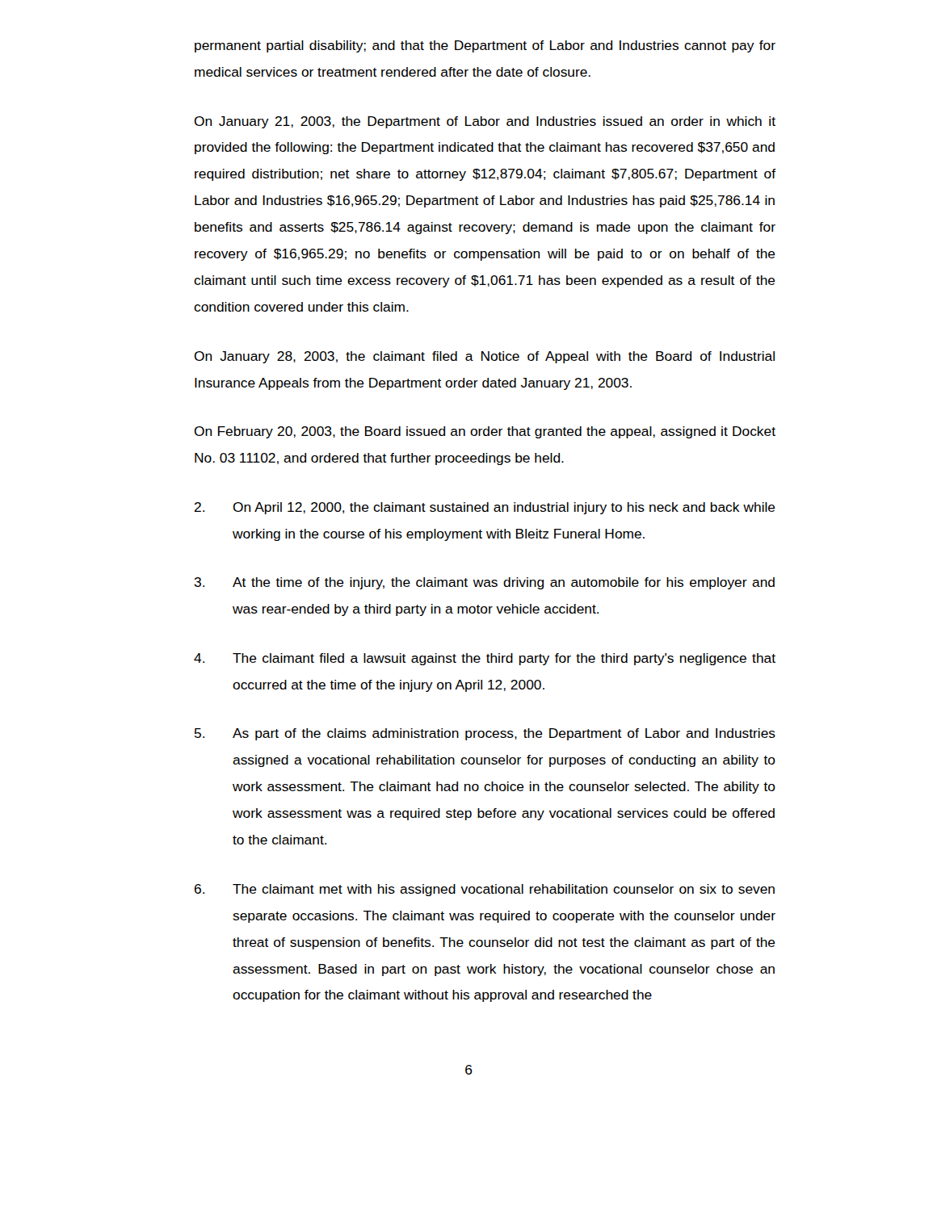permanent partial disability; and that the Department of Labor and Industries cannot pay for medical services or treatment rendered after the date of closure.
On January 21, 2003, the Department of Labor and Industries issued an order in which it provided the following: the Department indicated that the claimant has recovered $37,650 and required distribution; net share to attorney $12,879.04; claimant $7,805.67; Department of Labor and Industries $16,965.29; Department of Labor and Industries has paid $25,786.14 in benefits and asserts $25,786.14 against recovery; demand is made upon the claimant for recovery of $16,965.29; no benefits or compensation will be paid to or on behalf of the claimant until such time excess recovery of $1,061.71 has been expended as a result of the condition covered under this claim.
On January 28, 2003, the claimant filed a Notice of Appeal with the Board of Industrial Insurance Appeals from the Department order dated January 21, 2003.
On February 20, 2003, the Board issued an order that granted the appeal, assigned it Docket No. 03 11102, and ordered that further proceedings be held.
2.
On April 12, 2000, the claimant sustained an industrial injury to his neck and back while working in the course of his employment with Bleitz Funeral Home.
3.
At the time of the injury, the claimant was driving an automobile for his employer and was rear-ended by a third party in a motor vehicle accident.
4.
The claimant filed a lawsuit against the third party for the third party's negligence that occurred at the time of the injury on April 12, 2000.
5.
As part of the claims administration process, the Department of Labor and Industries assigned a vocational rehabilitation counselor for purposes of conducting an ability to work assessment. The claimant had no choice in the counselor selected. The ability to work assessment was a required step before any vocational services could be offered to the claimant.
6.
The claimant met with his assigned vocational rehabilitation counselor on six to seven separate occasions. The claimant was required to cooperate with the counselor under threat of suspension of benefits. The counselor did not test the claimant as part of the assessment. Based in part on past work history, the vocational counselor chose an occupation for the claimant without his approval and researched the
6